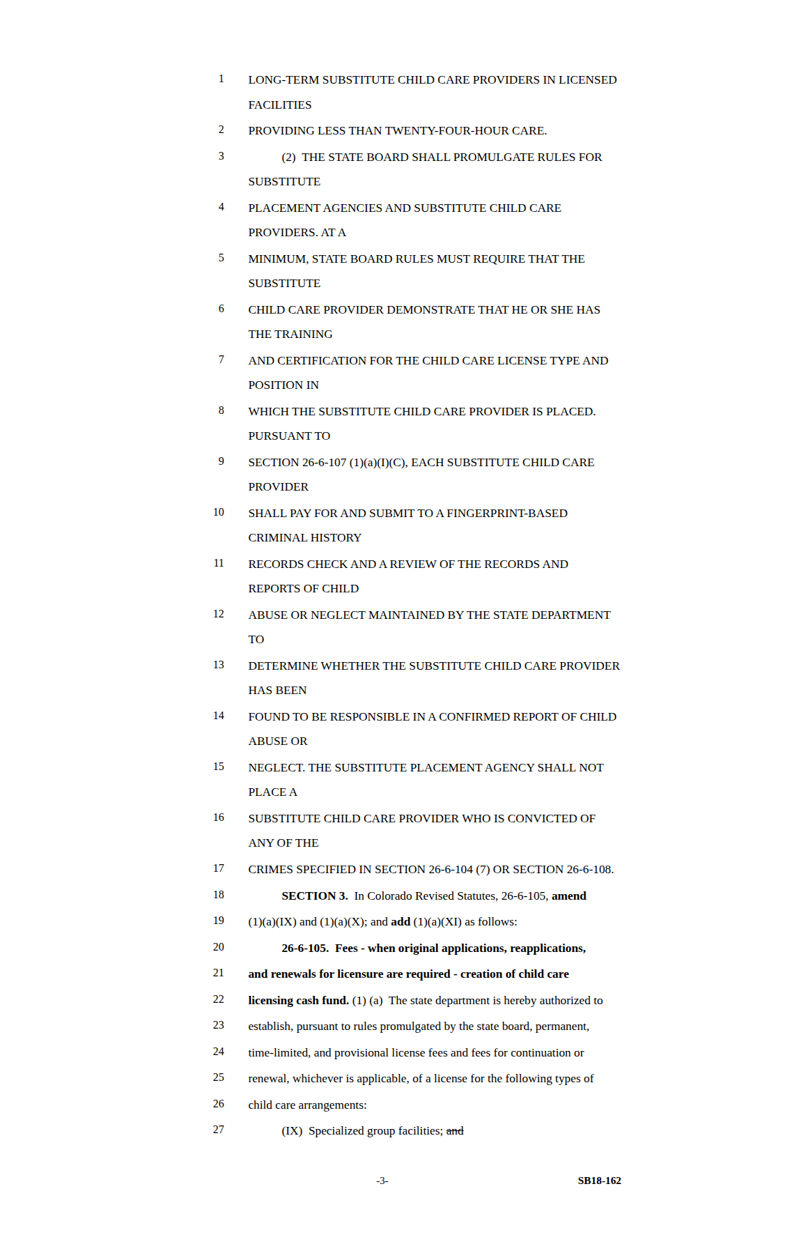| 1 | LONG-TERM SUBSTITUTE CHILD CARE PROVIDERS IN LICENSED FACILITIES |
| 2 | PROVIDING LESS THAN TWENTY-FOUR-HOUR CARE. |
| 3 | (2) THE STATE BOARD SHALL PROMULGATE RULES FOR SUBSTITUTE |
| 4 | PLACEMENT AGENCIES AND SUBSTITUTE CHILD CARE PROVIDERS. AT A |
| 5 | MINIMUM, STATE BOARD RULES MUST REQUIRE THAT THE SUBSTITUTE |
| 6 | CHILD CARE PROVIDER DEMONSTRATE THAT HE OR SHE HAS THE TRAINING |
| 7 | AND CERTIFICATION FOR THE CHILD CARE LICENSE TYPE AND POSITION IN |
| 8 | WHICH THE SUBSTITUTE CHILD CARE PROVIDER IS PLACED. PURSUANT TO |
| 9 | SECTION 26-6-107 (1)(a)(I)(C), EACH SUBSTITUTE CHILD CARE PROVIDER |
| 10 | SHALL PAY FOR AND SUBMIT TO A FINGERPRINT-BASED CRIMINAL HISTORY |
| 11 | RECORDS CHECK AND A REVIEW OF THE RECORDS AND REPORTS OF CHILD |
| 12 | ABUSE OR NEGLECT MAINTAINED BY THE STATE DEPARTMENT TO |
| 13 | DETERMINE WHETHER THE SUBSTITUTE CHILD CARE PROVIDER HAS BEEN |
| 14 | FOUND TO BE RESPONSIBLE IN A CONFIRMED REPORT OF CHILD ABUSE OR |
| 15 | NEGLECT. THE SUBSTITUTE PLACEMENT AGENCY SHALL NOT PLACE A |
| 16 | SUBSTITUTE CHILD CARE PROVIDER WHO IS CONVICTED OF ANY OF THE |
| 17 | CRIMES SPECIFIED IN SECTION 26-6-104 (7) OR SECTION 26-6-108. |
| 18 | SECTION 3. In Colorado Revised Statutes, 26-6-105, amend |
| 19 | (1)(a)(IX) and (1)(a)(X); and add (1)(a)(XI) as follows: |
| 20 | 26-6-105. Fees - when original applications, reapplications, |
| 21 | and renewals for licensure are required - creation of child care |
| 22 | licensing cash fund. (1) (a) The state department is hereby authorized to |
| 23 | establish, pursuant to rules promulgated by the state board, permanent, |
| 24 | time-limited, and provisional license fees and fees for continuation or |
| 25 | renewal, whichever is applicable, of a license for the following types of |
| 26 | child care arrangements: |
| 27 | (IX) Specialized group facilities; and |
-3-
SB18-162